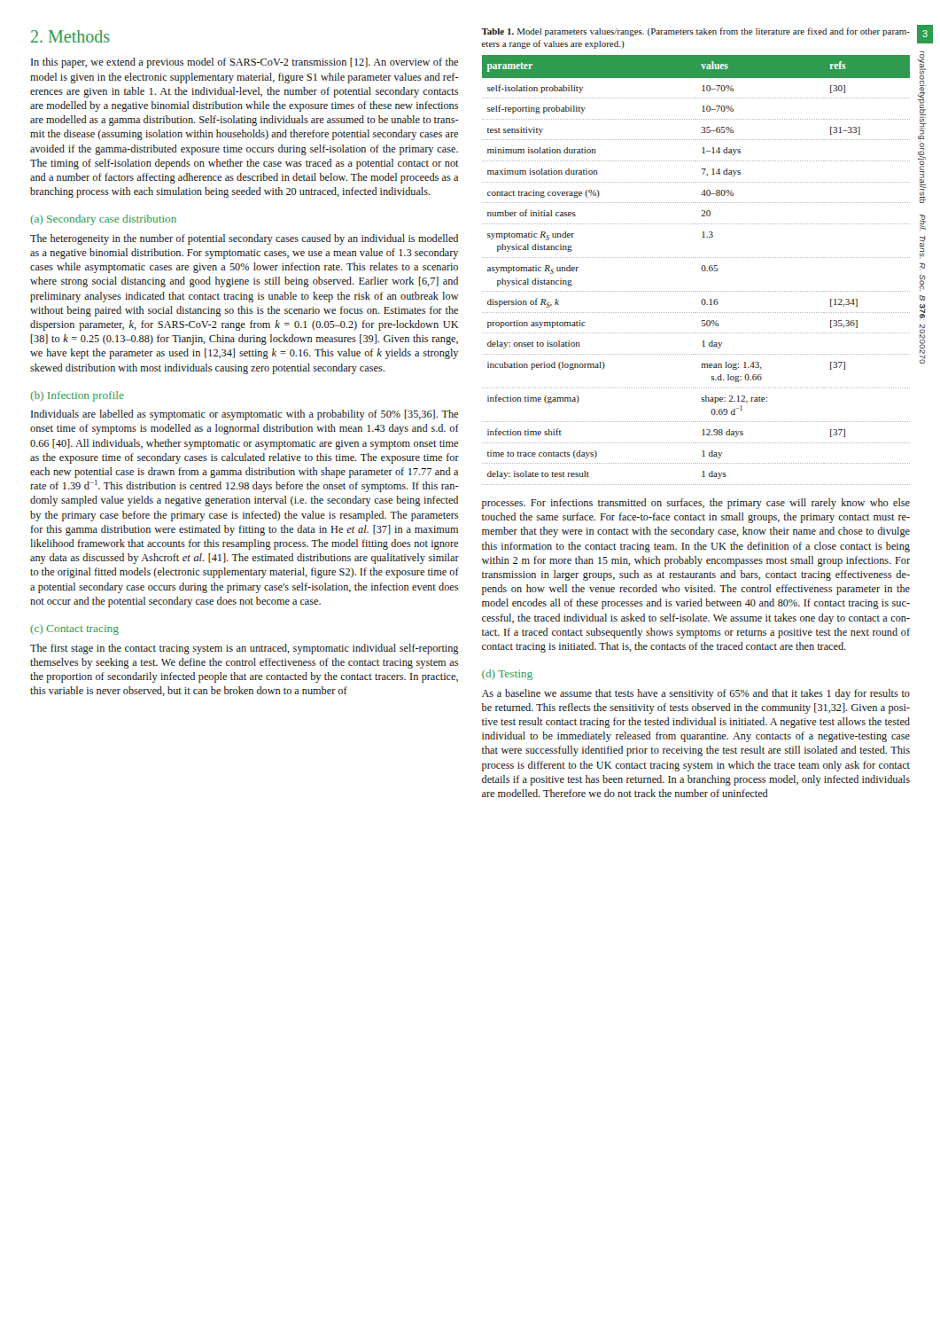3
royalsocietypublishing.org/journal/rstb Phil. Trans. R. Soc. B 376: 20200270
2. Methods
In this paper, we extend a previous model of SARS-CoV-2 transmission [12]. An overview of the model is given in the electronic supplementary material, figure S1 while parameter values and references are given in table 1. At the individual-level, the number of potential secondary contacts are modelled by a negative binomial distribution while the exposure times of these new infections are modelled as a gamma distribution. Self-isolating individuals are assumed to be unable to transmit the disease (assuming isolation within households) and therefore potential secondary cases are avoided if the gamma-distributed exposure time occurs during self-isolation of the primary case. The timing of self-isolation depends on whether the case was traced as a potential contact or not and a number of factors affecting adherence as described in detail below. The model proceeds as a branching process with each simulation being seeded with 20 untraced, infected individuals.
(a) Secondary case distribution
The heterogeneity in the number of potential secondary cases caused by an individual is modelled as a negative binomial distribution. For symptomatic cases, we use a mean value of 1.3 secondary cases while asymptomatic cases are given a 50% lower infection rate. This relates to a scenario where strong social distancing and good hygiene is still being observed. Earlier work [6,7] and preliminary analyses indicated that contact tracing is unable to keep the risk of an outbreak low without being paired with social distancing so this is the scenario we focus on. Estimates for the dispersion parameter, k, for SARS-CoV-2 range from k = 0.1 (0.05–0.2) for pre-lockdown UK [38] to k = 0.25 (0.13–0.88) for Tianjin, China during lockdown measures [39]. Given this range, we have kept the parameter as used in [12,34] setting k = 0.16. This value of k yields a strongly skewed distribution with most individuals causing zero potential secondary cases.
(b) Infection profile
Individuals are labelled as symptomatic or asymptomatic with a probability of 50% [35,36]. The onset time of symptoms is modelled as a lognormal distribution with mean 1.43 days and s.d. of 0.66 [40]. All individuals, whether symptomatic or asymptomatic are given a symptom onset time as the exposure time of secondary cases is calculated relative to this time. The exposure time for each new potential case is drawn from a gamma distribution with shape parameter of 17.77 and a rate of 1.39 d−1. This distribution is centred 12.98 days before the onset of symptoms. If this randomly sampled value yields a negative generation interval (i.e. the secondary case being infected by the primary case before the primary case is infected) the value is resampled. The parameters for this gamma distribution were estimated by fitting to the data in He et al. [37] in a maximum likelihood framework that accounts for this resampling process. The model fitting does not ignore any data as discussed by Ashcroft et al. [41]. The estimated distributions are qualitatively similar to the original fitted models (electronic supplementary material, figure S2). If the exposure time of a potential secondary case occurs during the primary case's self-isolation, the infection event does not occur and the potential secondary case does not become a case.
(c) Contact tracing
The first stage in the contact tracing system is an untraced, symptomatic individual self-reporting themselves by seeking a test. We define the control effectiveness of the contact tracing system as the proportion of secondarily infected people that are contacted by the contact tracers. In practice, this variable is never observed, but it can be broken down to a number of
Table 1. Model parameters values/ranges. (Parameters taken from the literature are fixed and for other parameters a range of values are explored.)
| parameter | values | refs |
| --- | --- | --- |
| self-isolation probability | 10–70% | [30] |
| self-reporting probability | 10–70% | |
| test sensitivity | 35–65% | [31–33] |
| minimum isolation duration | 1–14 days | |
| maximum isolation duration | 7, 14 days | |
| contact tracing coverage (%) | 40–80% | |
| number of initial cases | 20 | |
| symptomatic R S under physical distancing | 1.3 | |
| asymptomatic R S under physical distancing | 0.65 | |
| dispersion of R S , k | 0.16 | [12,34] |
| proportion asymptomatic | 50% | [35,36] |
| delay: onset to isolation | 1 day | |
| incubation period (lognormal) | mean log: 1.43, s.d. log: 0.66 | [37] |
| infection time (gamma) | shape: 2.12, rate: 0.69 d −1 | |
| infection time shift | 12.98 days | [37] |
| time to trace contacts (days) | 1 day | |
| delay: isolate to test result | 1 days | |
processes. For infections transmitted on surfaces, the primary case will rarely know who else touched the same surface. For face-to-face contact in small groups, the primary contact must remember that they were in contact with the secondary case, know their name and chose to divulge this information to the contact tracing team. In the UK the definition of a close contact is being within 2 m for more than 15 min, which probably encompasses most small group infections. For transmission in larger groups, such as at restaurants and bars, contact tracing effectiveness depends on how well the venue recorded who visited. The control effectiveness parameter in the model encodes all of these processes and is varied between 40 and 80%. If contact tracing is successful, the traced individual is asked to self-isolate. We assume it takes one day to contact a contact. If a traced contact subsequently shows symptoms or returns a positive test the next round of contact tracing is initiated. That is, the contacts of the traced contact are then traced.
(d) Testing
As a baseline we assume that tests have a sensitivity of 65% and that it takes 1 day for results to be returned. This reflects the sensitivity of tests observed in the community [31,32]. Given a positive test result contact tracing for the tested individual is initiated. A negative test allows the tested individual to be immediately released from quarantine. Any contacts of a negative-testing case that were successfully identified prior to receiving the test result are still isolated and tested. This process is different to the UK contact tracing system in which the trace team only ask for contact details if a positive test has been returned. In a branching process model, only infected individuals are modelled. Therefore we do not track the number of uninfected